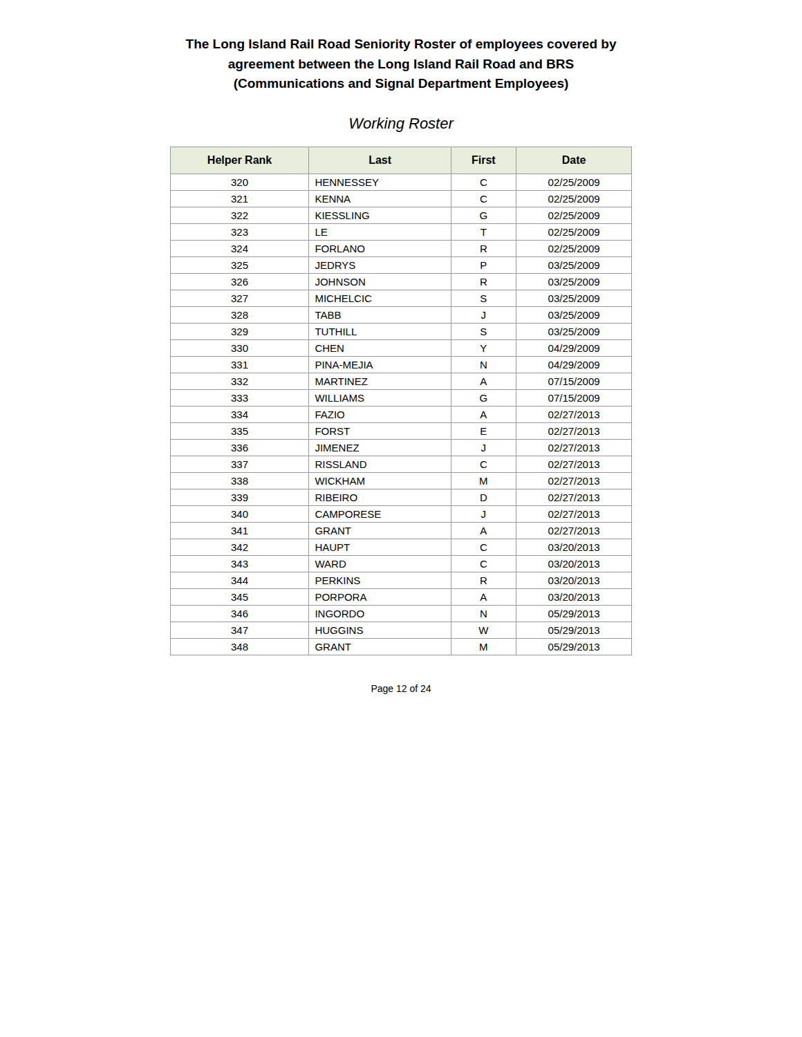The Long Island Rail Road Seniority Roster of employees covered by
agreement between the Long Island Rail Road and BRS
(Communications and Signal Department Employees)
Working Roster
| Helper Rank | Last | First | Date |
| --- | --- | --- | --- |
| 320 | HENNESSEY | C | 02/25/2009 |
| 321 | KENNA | C | 02/25/2009 |
| 322 | KIESSLING | G | 02/25/2009 |
| 323 | LE | T | 02/25/2009 |
| 324 | FORLANO | R | 02/25/2009 |
| 325 | JEDRYS | P | 03/25/2009 |
| 326 | JOHNSON | R | 03/25/2009 |
| 327 | MICHELCIC | S | 03/25/2009 |
| 328 | TABB | J | 03/25/2009 |
| 329 | TUTHILL | S | 03/25/2009 |
| 330 | CHEN | Y | 04/29/2009 |
| 331 | PINA-MEJIA | N | 04/29/2009 |
| 332 | MARTINEZ | A | 07/15/2009 |
| 333 | WILLIAMS | G | 07/15/2009 |
| 334 | FAZIO | A | 02/27/2013 |
| 335 | FORST | E | 02/27/2013 |
| 336 | JIMENEZ | J | 02/27/2013 |
| 337 | RISSLAND | C | 02/27/2013 |
| 338 | WICKHAM | M | 02/27/2013 |
| 339 | RIBEIRO | D | 02/27/2013 |
| 340 | CAMPORESE | J | 02/27/2013 |
| 341 | GRANT | A | 02/27/2013 |
| 342 | HAUPT | C | 03/20/2013 |
| 343 | WARD | C | 03/20/2013 |
| 344 | PERKINS | R | 03/20/2013 |
| 345 | PORPORA | A | 03/20/2013 |
| 346 | INGORDO | N | 05/29/2013 |
| 347 | HUGGINS | W | 05/29/2013 |
| 348 | GRANT | M | 05/29/2013 |
Page 12 of 24